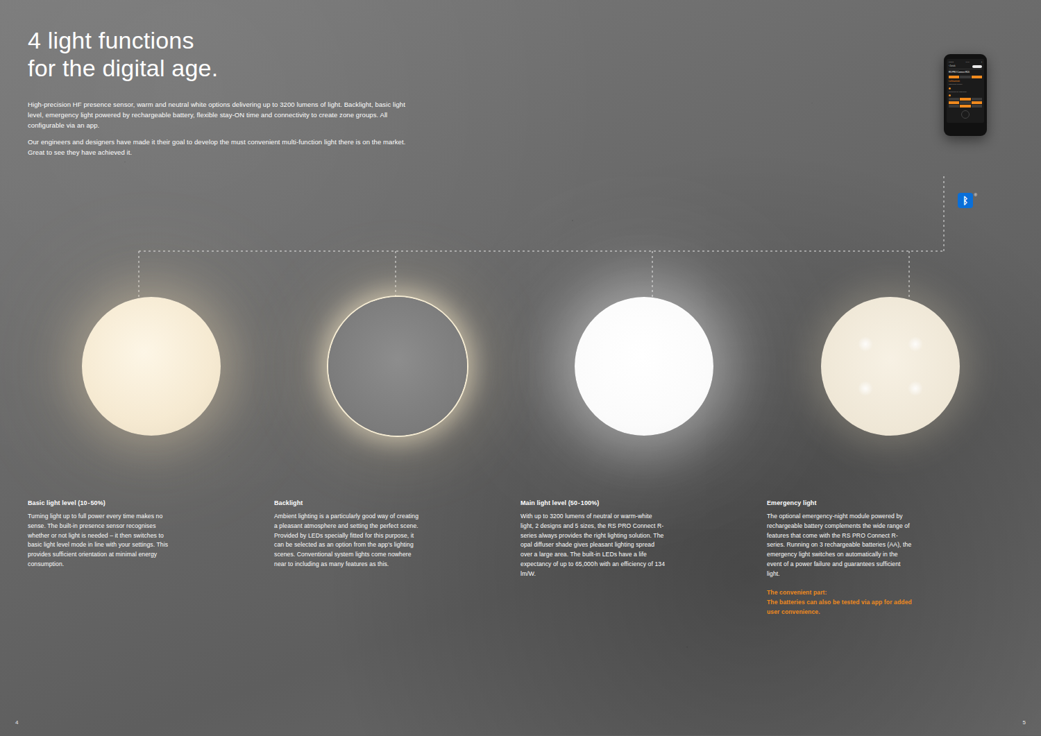4 light functions
for the digital age.
High-precision HF presence sensor, warm and neutral white options delivering up to 3200 lumens of light. Backlight, basic light level, emergency light powered by rechargeable battery, flexible stay-ON time and connectivity to create zone groups. All configurable via an app.
Our engineers and designers have made it their goal to develop the must convenient multi-function light there is on the market. Great to see they have achieved it.
●●●●●12:30▮
‹ Zurück
RS PRO Connect R20
Szene 1 Mixer Szene 2
Lichtszenen
Tageslicht-Memory
Dimmlicht bei Tageslicht
ᛒ
®
Basic light level (10 - 50%)
Turning light up to full power every time makes no sense. The built-in presence sensor recognises whether or not light is needed – it then switches to basic light level mode in line with your settings. This provides sufficient orientation at minimal energy consumption.
Backlight
Ambient lighting is a particularly good way of creating a pleasant atmosphere and setting the perfect scene. Provided by LEDs specially fitted for this purpose, it can be selected as an option from the app's lighting scenes. Conventional system lights come nowhere near to including as many features as this.
Main light level (50 - 100%)
With up to 3200 lumens of neutral or warm-white light, 2 designs and 5 sizes, the RS PRO Connect R-series always provides the right lighting solution. The opal diffuser shade gives pleasant lighting spread over a large area. The built-in LEDs have a life expectancy of up to 65,000 h with an efficiency of 134 lm/W.
Emergency light
The optional emergency-night module powered by rechargeable battery complements the wide range of features that come with the RS PRO Connect R-series. Running on 3 rechargeable batteries (AA), the emergency light switches on automatically in the event of a power failure and guarantees sufficient light.
The convenient part:
The batteries can also be tested via app for added user convenience.
4
5